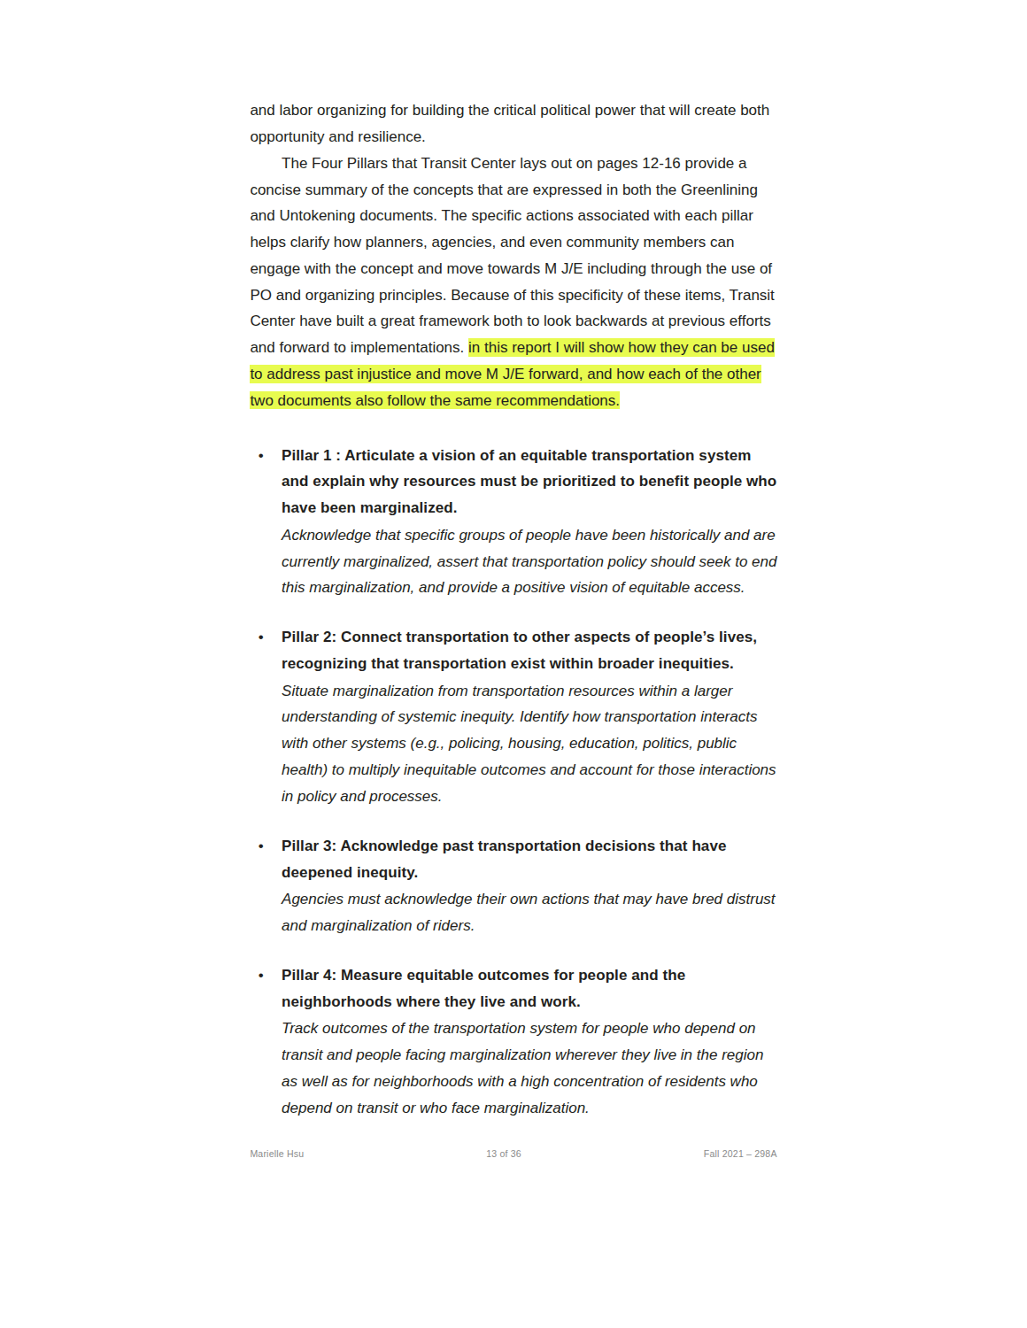and labor organizing for building the critical political power that will create both opportunity and resilience.
The Four Pillars that Transit Center lays out on pages 12-16 provide a concise summary of the concepts that are expressed in both the Greenlining and Untokening documents. The specific actions associated with each pillar helps clarify how planners, agencies, and even community members can engage with the concept and move towards M J/E including through the use of PO and organizing principles. Because of this specificity of these items, Transit Center have built a great framework both to look backwards at previous efforts and forward to implementations. in this report I will show how they can be used to address past injustice and move M J/E forward, and how each of the other two documents also follow the same recommendations.
Pillar 1 : Articulate a vision of an equitable transportation system and explain why resources must be prioritized to benefit people who have been marginalized. Acknowledge that specific groups of people have been historically and are currently marginalized, assert that transportation policy should seek to end this marginalization, and provide a positive vision of equitable access.
Pillar 2: Connect transportation to other aspects of people’s lives, recognizing that transportation exist within broader inequities. Situate marginalization from transportation resources within a larger understanding of systemic inequity. Identify how transportation interacts with other systems (e.g., policing, housing, education, politics, public health) to multiply inequitable outcomes and account for those interactions in policy and processes.
Pillar 3: Acknowledge past transportation decisions that have deepened inequity. Agencies must acknowledge their own actions that may have bred distrust and marginalization of riders.
Pillar 4: Measure equitable outcomes for people and the neighborhoods where they live and work. Track outcomes of the transportation system for people who depend on transit and people facing marginalization wherever they live in the region as well as for neighborhoods with a high concentration of residents who depend on transit or who face marginalization.
Marielle Hsu Fall 2021 – 298A
13 of 36